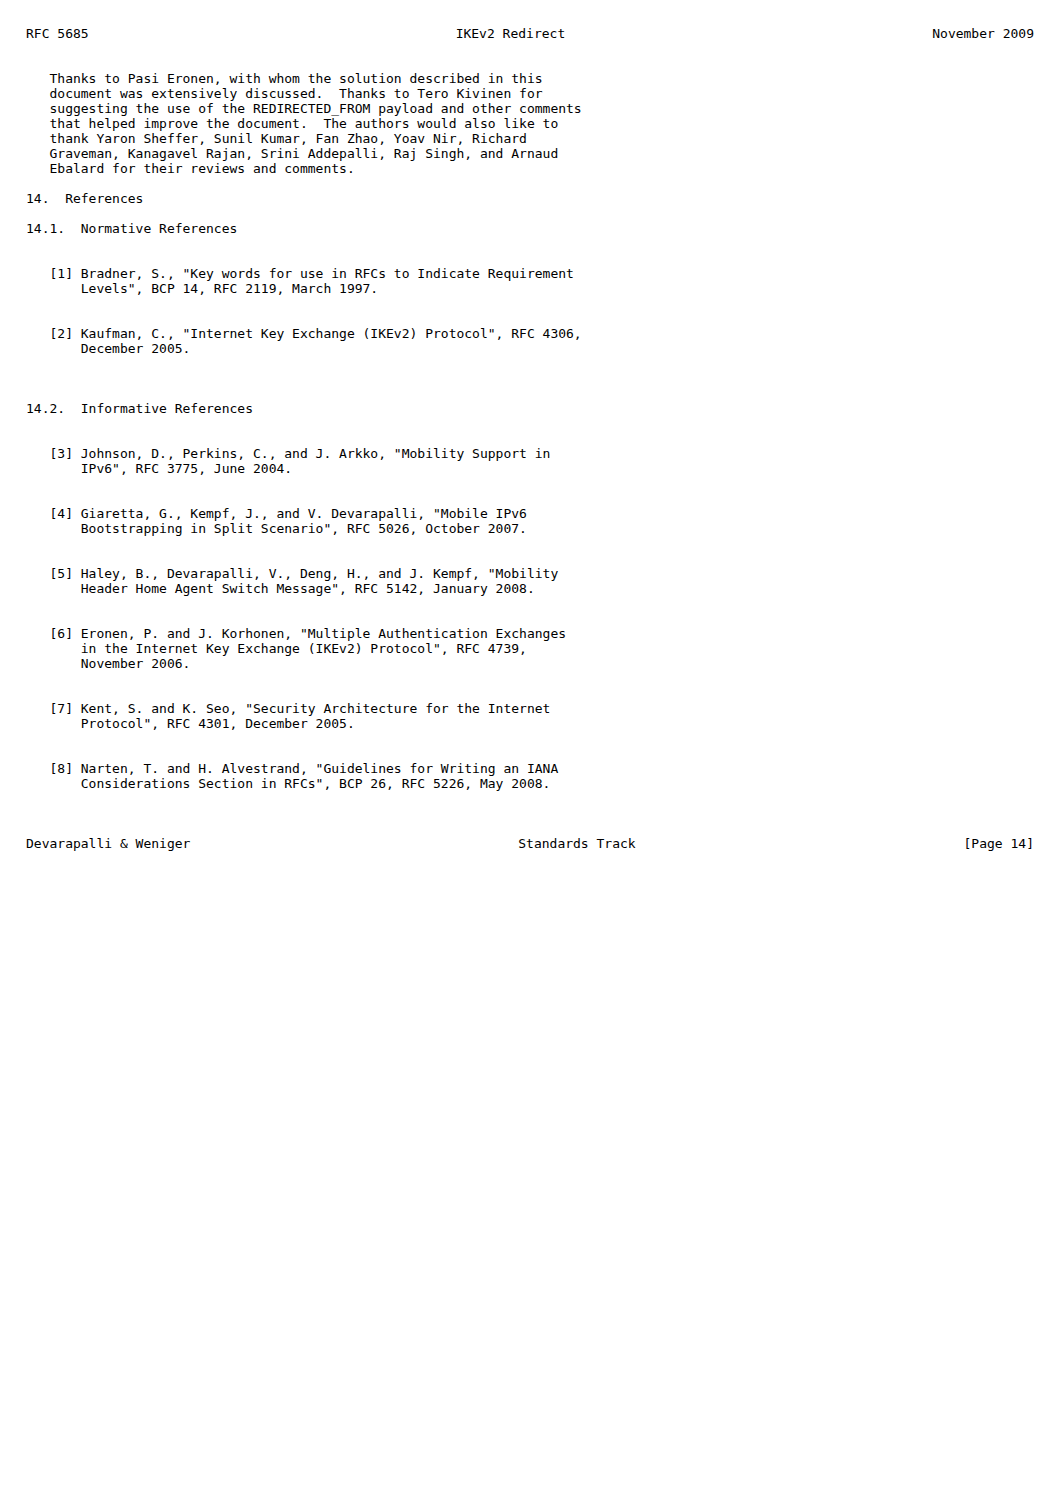RFC 5685 IKEv2 Redirect November 2009
Thanks to Pasi Eronen, with whom the solution described in this document was extensively discussed. Thanks to Tero Kivinen for suggesting the use of the REDIRECTED_FROM payload and other comments that helped improve the document. The authors would also like to thank Yaron Sheffer, Sunil Kumar, Fan Zhao, Yoav Nir, Richard Graveman, Kanagavel Rajan, Srini Addepalli, Raj Singh, and Arnaud Ebalard for their reviews and comments.
14. References
14.1. Normative References
[1] Bradner, S., "Key words for use in RFCs to Indicate Requirement Levels", BCP 14, RFC 2119, March 1997.
[2] Kaufman, C., "Internet Key Exchange (IKEv2) Protocol", RFC 4306, December 2005.
14.2. Informative References
[3] Johnson, D., Perkins, C., and J. Arkko, "Mobility Support in IPv6", RFC 3775, June 2004.
[4] Giaretta, G., Kempf, J., and V. Devarapalli, "Mobile IPv6 Bootstrapping in Split Scenario", RFC 5026, October 2007.
[5] Haley, B., Devarapalli, V., Deng, H., and J. Kempf, "Mobility Header Home Agent Switch Message", RFC 5142, January 2008.
[6] Eronen, P. and J. Korhonen, "Multiple Authentication Exchanges in the Internet Key Exchange (IKEv2) Protocol", RFC 4739, November 2006.
[7] Kent, S. and K. Seo, "Security Architecture for the Internet Protocol", RFC 4301, December 2005.
[8] Narten, T. and H. Alvestrand, "Guidelines for Writing an IANA Considerations Section in RFCs", BCP 26, RFC 5226, May 2008.
Devarapalli & Weniger Standards Track[Page 14]